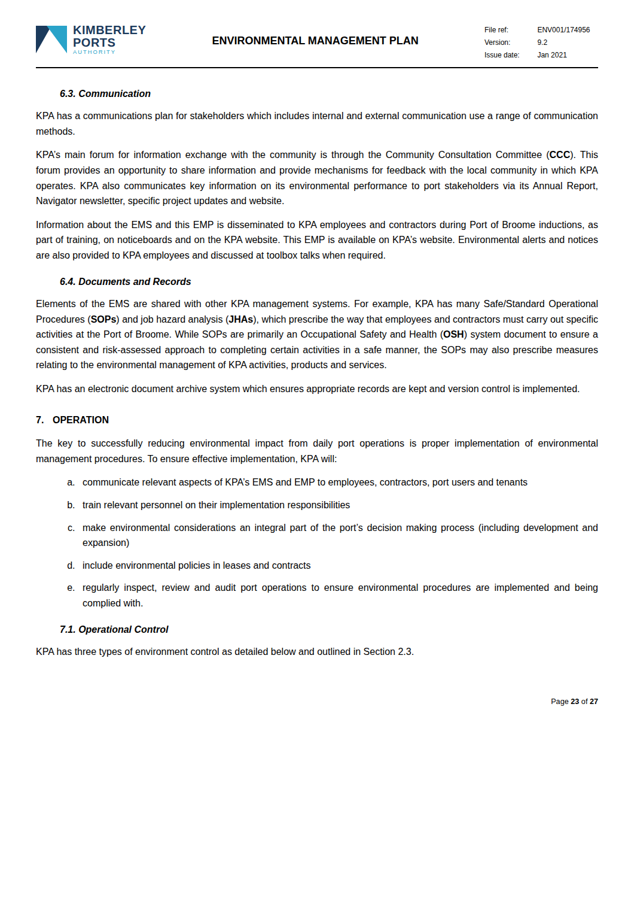KIMBERLEY PORTS AUTHORITY
ENVIRONMENTAL MANAGEMENT PLAN
| File ref: | ENV001/174956 |
| Version: | 9.2 |
| Issue date: | Jan 2021 |
6.3. Communication
KPA has a communications plan for stakeholders which includes internal and external communication use a range of communication methods.
KPA’s main forum for information exchange with the community is through the Community Consultation Committee (CCC). This forum provides an opportunity to share information and provide mechanisms for feedback with the local community in which KPA operates. KPA also communicates key information on its environmental performance to port stakeholders via its Annual Report, Navigator newsletter, specific project updates and website.
Information about the EMS and this EMP is disseminated to KPA employees and contractors during Port of Broome inductions, as part of training, on noticeboards and on the KPA website. This EMP is available on KPA’s website. Environmental alerts and notices are also provided to KPA employees and discussed at toolbox talks when required.
6.4. Documents and Records
Elements of the EMS are shared with other KPA management systems. For example, KPA has many Safe/Standard Operational Procedures (SOPs) and job hazard analysis (JHAs), which prescribe the way that employees and contractors must carry out specific activities at the Port of Broome. While SOPs are primarily an Occupational Safety and Health (OSH) system document to ensure a consistent and risk-assessed approach to completing certain activities in a safe manner, the SOPs may also prescribe measures relating to the environmental management of KPA activities, products and services.
KPA has an electronic document archive system which ensures appropriate records are kept and version control is implemented.
7. OPERATION
The key to successfully reducing environmental impact from daily port operations is proper implementation of environmental management procedures. To ensure effective implementation, KPA will:
communicate relevant aspects of KPA’s EMS and EMP to employees, contractors, port users and tenants
train relevant personnel on their implementation responsibilities
make environmental considerations an integral part of the port’s decision making process (including development and expansion)
include environmental policies in leases and contracts
regularly inspect, review and audit port operations to ensure environmental procedures are implemented and being complied with.
7.1. Operational Control
KPA has three types of environment control as detailed below and outlined in Section 2.3.
Page 23 of 27